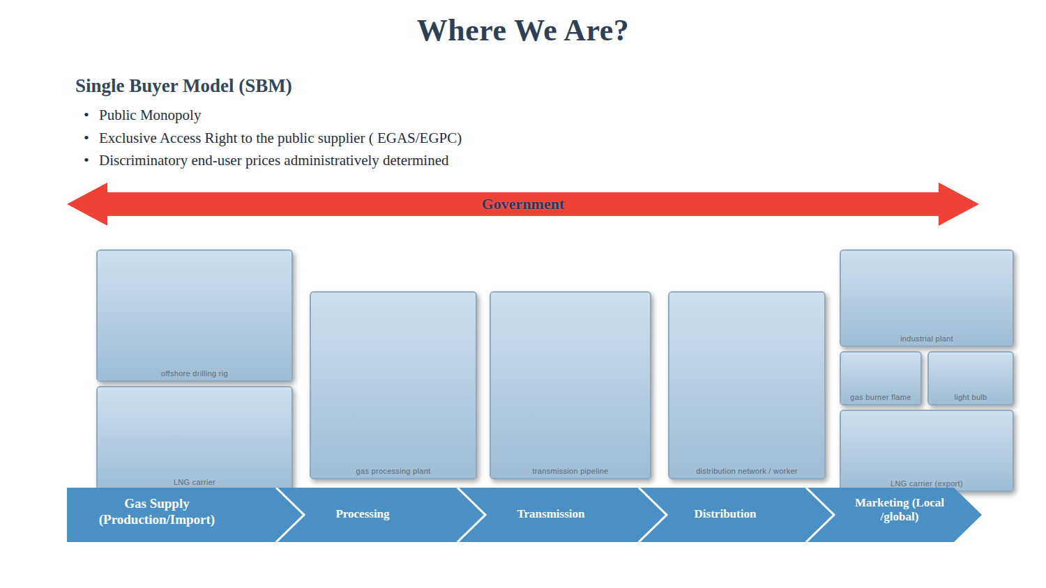Where We Are?
Single Buyer Model (SBM)
Public Monopoly
Exclusive Access Right to the public supplier ( EGAS/EGPC)
Discriminatory end-user prices administratively determined
Government
offshore drilling rig
LNG carrier
gas processing plant
transmission pipeline
distribution network / worker
industrial plant
gas burner flame
light bulb
LNG carrier (export)
Gas Supply
(Production/Import)
Processing
Transmission
Distribution
Marketing (Local
/global)